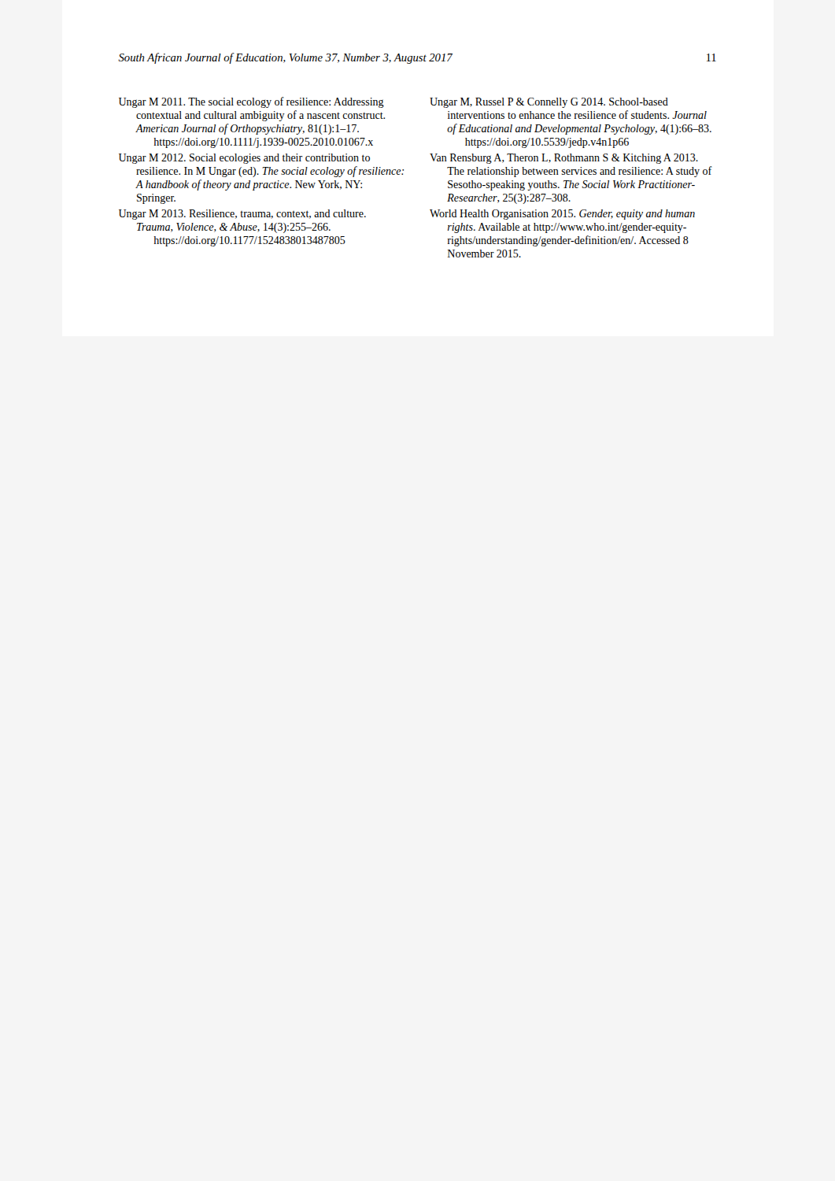South African Journal of Education, Volume 37, Number 3, August 2017 11
Ungar M 2011. The social ecology of resilience: Addressing contextual and cultural ambiguity of a nascent construct. American Journal of Orthopsychiatry, 81(1):1–17.
https://doi.org/10.1111/j.1939-0025.2010.01067.x
Ungar M 2012. Social ecologies and their contribution to resilience. In M Ungar (ed). The social ecology of resilience: A handbook of theory and practice. New York, NY: Springer.
Ungar M 2013. Resilience, trauma, context, and culture. Trauma, Violence, & Abuse, 14(3):255–266.
https://doi.org/10.1177/1524838013487805
Ungar M, Russel P & Connelly G 2014. School-based interventions to enhance the resilience of students. Journal of Educational and Developmental Psychology, 4(1):66–83.
https://doi.org/10.5539/jedp.v4n1p66
Van Rensburg A, Theron L, Rothmann S & Kitching A 2013. The relationship between services and resilience: A study of Sesotho-speaking youths. The Social Work Practitioner-Researcher, 25(3):287–308.
World Health Organisation 2015. Gender, equity and human rights. Available at http://www.who.int/gender-equity-rights/understanding/gender-definition/en/. Accessed 8 November 2015.